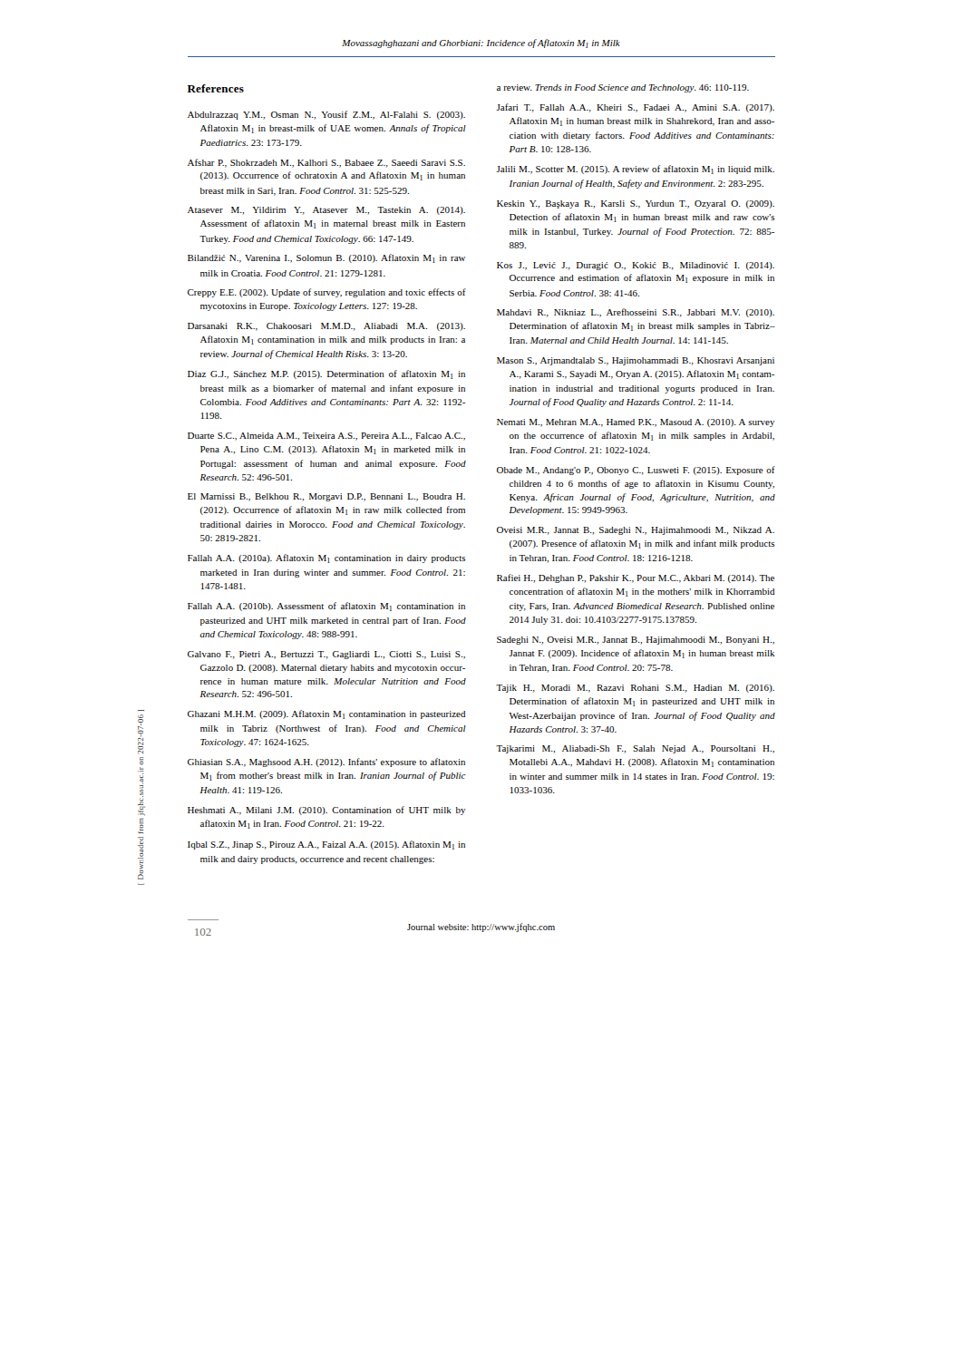Movassaghghazani and Ghorbiani: Incidence of Aflatoxin M1 in Milk
References
Abdulrazzaq Y.M., Osman N., Yousif Z.M., Al-Falahi S. (2003). Aflatoxin M1 in breast-milk of UAE women. Annals of Tropical Paediatrics. 23: 173-179.
Afshar P., Shokrzadeh M., Kalhori S., Babaee Z., Saeedi Saravi S.S. (2013). Occurrence of ochratoxin A and Aflatoxin M1 in human breast milk in Sari, Iran. Food Control. 31: 525-529.
Atasever M., Yildirim Y., Atasever M., Tastekin A. (2014). Assessment of aflatoxin M1 in maternal breast milk in Eastern Turkey. Food and Chemical Toxicology. 66: 147-149.
Bilandžić N., Varenina I., Solomun B. (2010). Aflatoxin M1 in raw milk in Croatia. Food Control. 21: 1279-1281.
Creppy E.E. (2002). Update of survey, regulation and toxic effects of mycotoxins in Europe. Toxicology Letters. 127: 19-28.
Darsanaki R.K., Chakoosari M.M.D., Aliabadi M.A. (2013). Aflatoxin M1 contamination in milk and milk products in Iran: a review. Journal of Chemical Health Risks. 3: 13-20.
Diaz G.J., Sánchez M.P. (2015). Determination of aflatoxin M1 in breast milk as a biomarker of maternal and infant exposure in Colombia. Food Additives and Contaminants: Part A. 32: 1192-1198.
Duarte S.C., Almeida A.M., Teixeira A.S., Pereira A.L., Falcao A.C., Pena A., Lino C.M. (2013). Aflatoxin M1 in marketed milk in Portugal: assessment of human and animal exposure. Food Research. 52: 496-501.
El Marnissi B., Belkhou R., Morgavi D.P., Bennani L., Boudra H. (2012). Occurrence of aflatoxin M1 in raw milk collected from traditional dairies in Morocco. Food and Chemical Toxicology. 50: 2819-2821.
Fallah A.A. (2010a). Aflatoxin M1 contamination in dairy products marketed in Iran during winter and summer. Food Control. 21: 1478-1481.
Fallah A.A. (2010b). Assessment of aflatoxin M1 contamination in pasteurized and UHT milk marketed in central part of Iran. Food and Chemical Toxicology. 48: 988-991.
Galvano F., Pietri A., Bertuzzi T., Gagliardi L., Ciotti S., Luisi S., Gazzolo D. (2008). Maternal dietary habits and mycotoxin occurrence in human mature milk. Molecular Nutrition and Food Research. 52: 496-501.
Ghazani M.H.M. (2009). Aflatoxin M1 contamination in pasteurized milk in Tabriz (Northwest of Iran). Food and Chemical Toxicology. 47: 1624-1625.
Ghiasian S.A., Maghsood A.H. (2012). Infants' exposure to aflatoxin M1 from mother's breast milk in Iran. Iranian Journal of Public Health. 41: 119-126.
Heshmati A., Milani J.M. (2010). Contamination of UHT milk by aflatoxin M1 in Iran. Food Control. 21: 19-22.
Iqbal S.Z., Jinap S., Pirouz A.A., Faizal A.A. (2015). Aflatoxin M1 in milk and dairy products, occurrence and recent challenges:
a review. Trends in Food Science and Technology. 46: 110-119.
Jafari T., Fallah A.A., Kheiri S., Fadaei A., Amini S.A. (2017). Aflatoxin M1 in human breast milk in Shahrekord, Iran and association with dietary factors. Food Additives and Contaminants: Part B. 10: 128-136.
Jalili M., Scotter M. (2015). A review of aflatoxin M1 in liquid milk. Iranian Journal of Health, Safety and Environment. 2: 283-295.
Keskin Y., Başkaya R., Karsli S., Yurdun T., Ozyaral O. (2009). Detection of aflatoxin M1 in human breast milk and raw cow's milk in Istanbul, Turkey. Journal of Food Protection. 72: 885-889.
Kos J., Lević J., Duragić O., Kokić B., Miladinović I. (2014). Occurrence and estimation of aflatoxin M1 exposure in milk in Serbia. Food Control. 38: 41-46.
Mahdavi R., Nikniaz L., Arefhosseini S.R., Jabbari M.V. (2010). Determination of aflatoxin M1 in breast milk samples in Tabriz–Iran. Maternal and Child Health Journal. 14: 141-145.
Mason S., Arjmandtalab S., Hajimohammadi B., Khosravi Arsanjani A., Karami S., Sayadi M., Oryan A. (2015). Aflatoxin M1 contamination in industrial and traditional yogurts produced in Iran. Journal of Food Quality and Hazards Control. 2: 11-14.
Nemati M., Mehran M.A., Hamed P.K., Masoud A. (2010). A survey on the occurrence of aflatoxin M1 in milk samples in Ardabil, Iran. Food Control. 21: 1022-1024.
Obade M., Andang'o P., Obonyo C., Lusweti F. (2015). Exposure of children 4 to 6 months of age to aflatoxin in Kisumu County, Kenya. African Journal of Food, Agriculture, Nutrition, and Development. 15: 9949-9963.
Oveisi M.R., Jannat B., Sadeghi N., Hajimahmoodi M., Nikzad A. (2007). Presence of aflatoxin M1 in milk and infant milk products in Tehran, Iran. Food Control. 18: 1216-1218.
Rafiei H., Dehghan P., Pakshir K., Pour M.C., Akbari M. (2014). The concentration of aflatoxin M1 in the mothers' milk in Khorrambid city, Fars, Iran. Advanced Biomedical Research. Published online 2014 July 31. doi: 10.4103/2277-9175.137859.
Sadeghi N., Oveisi M.R., Jannat B., Hajimahmoodi M., Bonyani H., Jannat F. (2009). Incidence of aflatoxin M1 in human breast milk in Tehran, Iran. Food Control. 20: 75-78.
Tajik H., Moradi M., Razavi Rohani S.M., Hadian M. (2016). Determination of aflatoxin M1 in pasteurized and UHT milk in West-Azerbaijan province of Iran. Journal of Food Quality and Hazards Control. 3: 37-40.
Tajkarimi M., Aliabadi-Sh F., Salah Nejad A., Poursoltani H., Motallebi A.A., Mahdavi H. (2008). Aflatoxin M1 contamination in winter and summer milk in 14 states in Iran. Food Control. 19: 1033-1036.
102
Journal website: http://www.jfqhc.com
[ Downloaded from jfqhc.ssu.ac.ir on 2022-07-06 ]